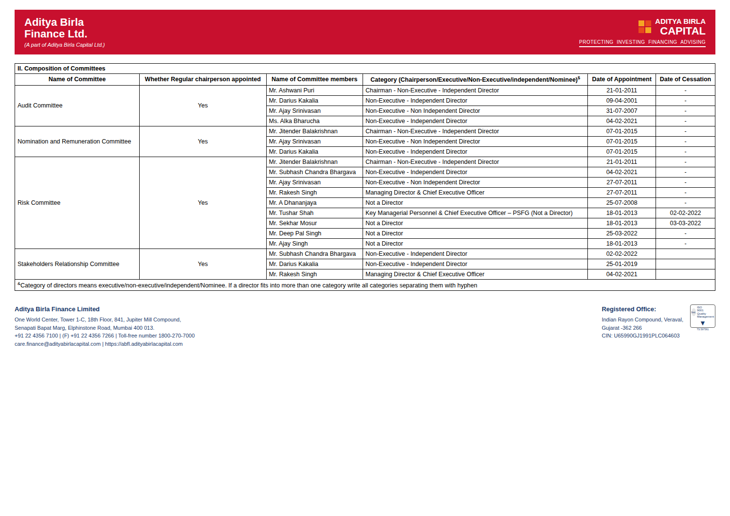Aditya Birla
Finance Ltd.
(A part of Aditya Birla Capital Ltd.)
ADITYA BIRLA
CAPITAL
PROTECTING INVESTING FINANCING ADVISING
| II. Composition of Committees |
| Name of Committee | Whether Regular chairperson appointed | Name of Committee members | Category (Chairperson/Executive/Non-Executive/independent/Nominee) $ | Date of Appointment | Date of Cessation |
| Audit Committee | Yes | Mr. Ashwani Puri | Chairman - Non-Executive - Independent Director | 21-01-2011 | - |
| Mr. Darius Kakalia | Non-Executive - Independent Director | 09-04-2001 | - |
| Mr. Ajay Srinivasan | Non-Executive - Non Independent Director | 31-07-2007 | - |
| Ms. Alka Bharucha | Non-Executive - Independent Director | 04-02-2021 | - |
| Nomination and Remuneration Committee | Yes | Mr. Jitender Balakrishnan | Chairman - Non-Executive - Independent Director | 07-01-2015 | - |
| Mr. Ajay Srinivasan | Non-Executive - Non Independent Director | 07-01-2015 | - |
| Mr. Darius Kakalia | Non-Executive - Independent Director | 07-01-2015 | - |
| Risk Committee | Yes | Mr. Jitender Balakrishnan | Chairman - Non-Executive - Independent Director | 21-01-2011 | - |
| Mr. Subhash Chandra Bhargava | Non-Executive - Independent Director | 04-02-2021 | - |
| Mr. Ajay Srinivasan | Non-Executive - Non Independent Director | 27-07-2011 | - |
| Mr. Rakesh Singh | Managing Director & Chief Executive Officer | 27-07-2011 | - |
| Mr. A Dhananjaya | Not a Director | 25-07-2008 | - |
| Mr. Tushar Shah | Key Managerial Personnel & Chief Executive Officer – PSFG (Not a Director) | 18-01-2013 | 02-02-2022 |
| Mr. Sekhar Mosur | Not a Director | 18-01-2013 | 03-03-2022 |
| Mr. Deep Pal Singh | Not a Director | 25-03-2022 | - |
| Mr. Ajay Singh | Not a Director | 18-01-2013 | - |
| Stakeholders Relationship Committee | Yes | Mr. Subhash Chandra Bhargava | Non-Executive - Independent Director | 02-02-2022 | |
| Mr. Darius Kakalia | Non-Executive - Independent Director | 25-01-2019 | |
| Mr. Rakesh Singh | Managing Director & Chief Executive Officer | 04-02-2021 | |
&Category of directors means executive/non-executive/independent/Nominee. If a director fits into more than one category write all categories separating them with hyphen
Aditya Birla Finance Limited
One World Center, Tower 1-C, 18th Floor, 841, Jupiter Mill Compound,
Senapati Bapat Marg, Elphinstone Road, Mumbai 400 013.
+91 22 4356 7100 | (F) +91 22 4356 7266 | Toll-free number 1800-270-7000
care.finance@adityabirlacapital.com | https://abfl.adityabirlacapital.com
Registered Office:
Indian Rayon Compound, Veraval,
Gujarat -362 266
CIN: U65990GJ1991PLC064603
bsi.
ISO
9001
Quality
Management
▼
TS 597561